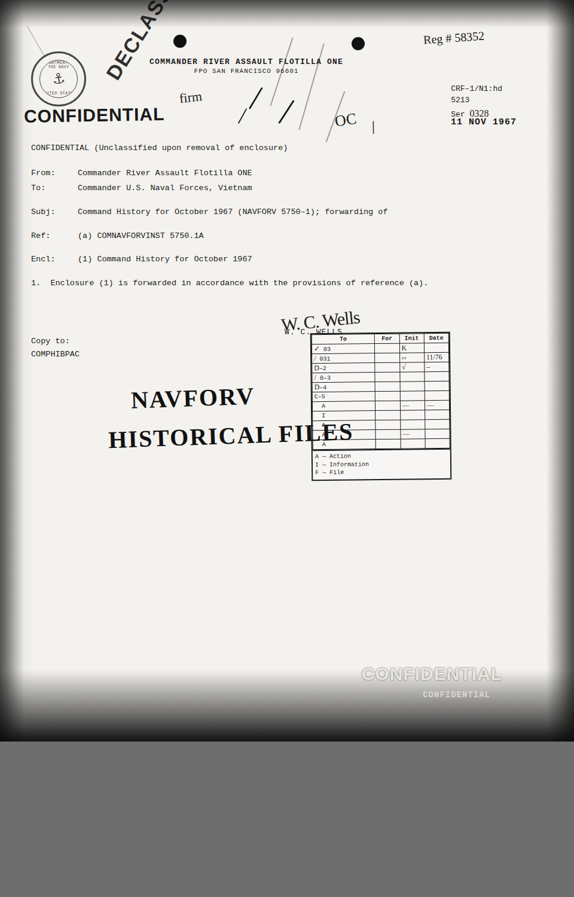Reg # 58352
DEPARTMENT OF THE NAVY ⚓ UNITED STATES
COMMANDER RIVER ASSAULT FLOTILLA ONE
FPO SAN FRANCISCO 96601
CRF–1/N1:hd
5213
Ser 0328
11 NOV 1967
CONFIDENTIAL
DECLASSIFIED
firm
/
/
/
OC
/
CONFIDENTIAL (Unclassified upon removal of enclosure)
From:
Commander River Assault Flotilla ONE
To:
Commander U.S. Naval Forces, Vietnam
Subj:
Command History for October 1967 (NAVFORV 5750–1); forwarding of
Ref:
(a) COMNAVFORVINST 5750.1A
Encl:
(1) Command History for October 1967
1. Enclosure (1) is forwarded in accordance with the provisions of reference (a).
W. C. Wells
W. C. WELLS
Copy to:
COMPHIBPAC
| To | For | Init | Date |
| --- | --- | --- | --- |
| ✓ 03 | | K | |
| / 031 | | ›› | 11/76 |
| D –2 | | √ | – |
| / 0–3 | | | |
| D –4 | | | |
| C–5 | | | |
| A | | — | — |
| I | | | |
| A | | | |
| A | | — | |
| A | | | |
A — Action
I — Information
F — File
NAVFORV
HISTORICAL FILES
CONFIDENTIAL
CONFIDENTIAL